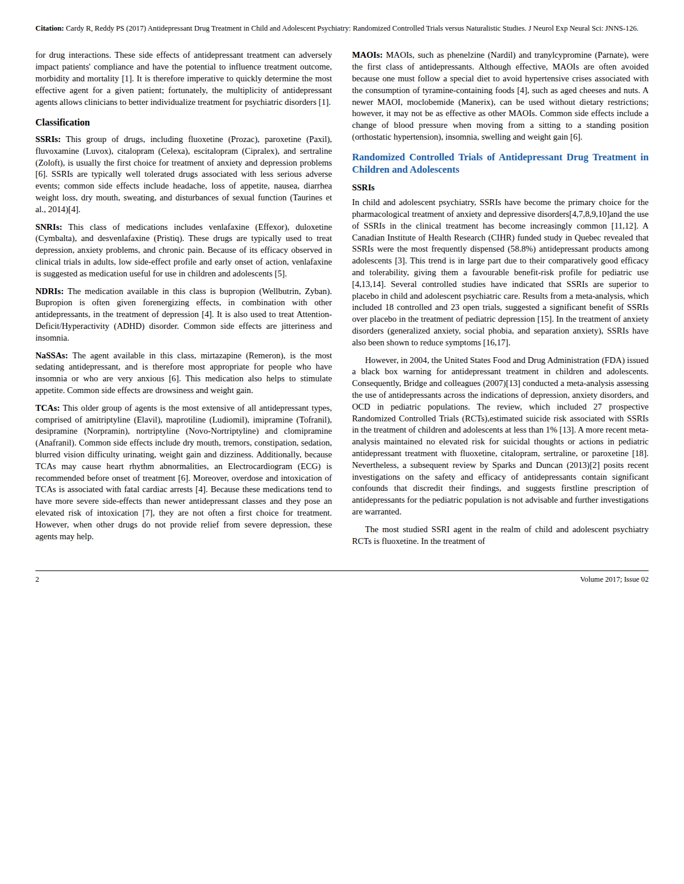Citation: Cardy R, Reddy PS (2017) Antidepressant Drug Treatment in Child and Adolescent Psychiatry: Randomized Controlled Trials versus Naturalistic Studies. J Neurol Exp Neural Sci: JNNS-126.
for drug interactions. These side effects of antidepressant treatment can adversely impact patients' compliance and have the potential to influence treatment outcome, morbidity and mortality [1]. It is therefore imperative to quickly determine the most effective agent for a given patient; fortunately, the multiplicity of antidepressant agents allows clinicians to better individualize treatment for psychiatric disorders [1].
Classification
SSRIs: This group of drugs, including fluoxetine (Prozac), paroxetine (Paxil), fluvoxamine (Luvox), citalopram (Celexa), escitalopram (Cipralex), and sertraline (Zoloft), is usually the first choice for treatment of anxiety and depression problems [6]. SSRIs are typically well tolerated drugs associated with less serious adverse events; common side effects include headache, loss of appetite, nausea, diarrhea weight loss, dry mouth, sweating, and disturbances of sexual function (Taurines et al., 2014)[4].
SNRIs: This class of medications includes venlafaxine (Effexor), duloxetine (Cymbalta), and desvenlafaxine (Pristiq). These drugs are typically used to treat depression, anxiety problems, and chronic pain. Because of its efficacy observed in clinical trials in adults, low side-effect profile and early onset of action, venlafaxine is suggested as medication useful for use in children and adolescents [5].
NDRIs: The medication available in this class is bupropion (Wellbutrin, Zyban). Bupropion is often given forenergizing effects, in combination with other antidepressants, in the treatment of depression [4]. It is also used to treat Attention-Deficit/Hyperactivity (ADHD) disorder. Common side effects are jitteriness and insomnia.
NaSSAs: The agent available in this class, mirtazapine (Remeron), is the most sedating antidepressant, and is therefore most appropriate for people who have insomnia or who are very anxious [6]. This medication also helps to stimulate appetite. Common side effects are drowsiness and weight gain.
TCAs: This older group of agents is the most extensive of all antidepressant types, comprised of amitriptyline (Elavil), maprotiline (Ludiomil), imipramine (Tofranil), desipramine (Norpramin), nortriptyline (Novo-Nortriptyline) and clomipramine (Anafranil). Common side effects include dry mouth, tremors, constipation, sedation, blurred vision difficulty urinating, weight gain and dizziness. Additionally, because TCAs may cause heart rhythm abnormalities, an Electrocardiogram (ECG) is recommended before onset of treatment [6]. Moreover, overdose and intoxication of TCAs is associated with fatal cardiac arrests [4]. Because these medications tend to have more severe side-effects than newer antidepressant classes and they pose an elevated risk of intoxication [7], they are not often a first choice for treatment. However, when other drugs do not provide relief from severe depression, these agents may help.
MAOIs: MAOIs, such as phenelzine (Nardil) and tranylcypromine (Parnate), were the first class of antidepressants. Although effective, MAOIs are often avoided because one must follow a special diet to avoid hypertensive crises associated with the consumption of tyramine-containing foods [4], such as aged cheeses and nuts. A newer MAOI, moclobemide (Manerix), can be used without dietary restrictions; however, it may not be as effective as other MAOIs. Common side effects include a change of blood pressure when moving from a sitting to a standing position (orthostatic hypertension), insomnia, swelling and weight gain [6].
Randomized Controlled Trials of Antidepressant Drug Treatment in Children and Adolescents
SSRIs
In child and adolescent psychiatry, SSRIs have become the primary choice for the pharmacological treatment of anxiety and depressive disorders[4,7,8,9,10]and the use of SSRIs in the clinical treatment has become increasingly common [11,12]. A Canadian Institute of Health Research (CIHR) funded study in Quebec revealed that SSRIs were the most frequently dispensed (58.8%) antidepressant products among adolescents [3]. This trend is in large part due to their comparatively good efficacy and tolerability, giving them a favourable benefit-risk profile for pediatric use [4,13,14]. Several controlled studies have indicated that SSRIs are superior to placebo in child and adolescent psychiatric care. Results from a meta-analysis, which included 18 controlled and 23 open trials, suggested a significant benefit of SSRIs over placebo in the treatment of pediatric depression [15]. In the treatment of anxiety disorders (generalized anxiety, social phobia, and separation anxiety), SSRIs have also been shown to reduce symptoms [16,17].
However, in 2004, the United States Food and Drug Administration (FDA) issued a black box warning for antidepressant treatment in children and adolescents. Consequently, Bridge and colleagues (2007)[13] conducted a meta-analysis assessing the use of antidepressants across the indications of depression, anxiety disorders, and OCD in pediatric populations. The review, which included 27 prospective Randomized Controlled Trials (RCTs),estimated suicide risk associated with SSRIs in the treatment of children and adolescents at less than 1% [13]. A more recent meta-analysis maintained no elevated risk for suicidal thoughts or actions in pediatric antidepressant treatment with fluoxetine, citalopram, sertraline, or paroxetine [18]. Nevertheless, a subsequent review by Sparks and Duncan (2013)[2] posits recent investigations on the safety and efficacy of antidepressants contain significant confounds that discredit their findings, and suggests firstline prescription of antidepressants for the pediatric population is not advisable and further investigations are warranted.
The most studied SSRI agent in the realm of child and adolescent psychiatry RCTs is fluoxetine. In the treatment of
2 Volume 2017; Issue 02